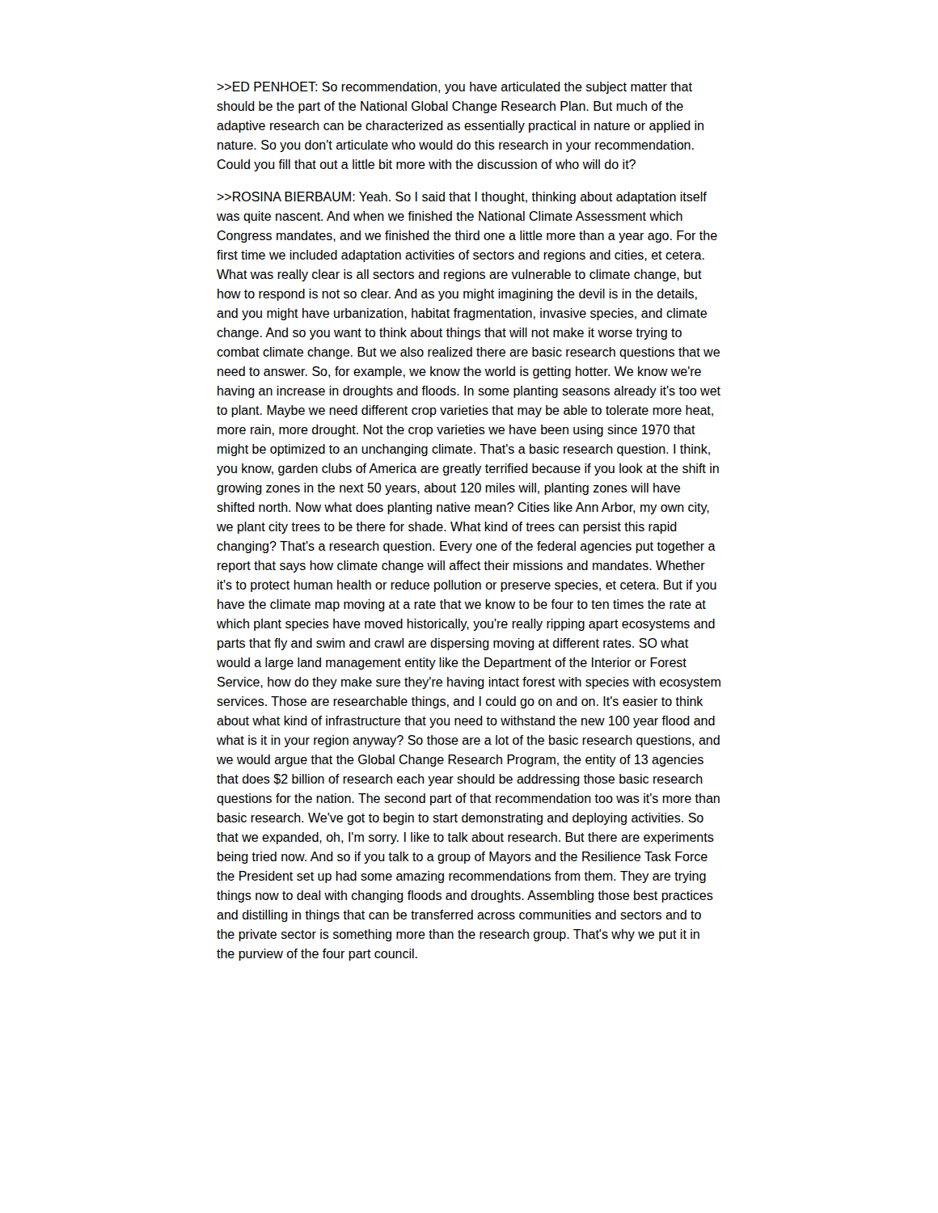>>ED PENHOET: So recommendation, you have articulated the subject matter that should be the part of the National Global Change Research Plan. But much of the adaptive research can be characterized as essentially practical in nature or applied in nature. So you don't articulate who would do this research in your recommendation. Could you fill that out a little bit more with the discussion of who will do it?
>>ROSINA BIERBAUM: Yeah. So I said that I thought, thinking about adaptation itself was quite nascent. And when we finished the National Climate Assessment which Congress mandates, and we finished the third one a little more than a year ago. For the first time we included adaptation activities of sectors and regions and cities, et cetera. What was really clear is all sectors and regions are vulnerable to climate change, but how to respond is not so clear. And as you might imagining the devil is in the details, and you might have urbanization, habitat fragmentation, invasive species, and climate change. And so you want to think about things that will not make it worse trying to combat climate change. But we also realized there are basic research questions that we need to answer. So, for example, we know the world is getting hotter. We know we're having an increase in droughts and floods. In some planting seasons already it's too wet to plant. Maybe we need different crop varieties that may be able to tolerate more heat, more rain, more drought. Not the crop varieties we have been using since 1970 that might be optimized to an unchanging climate. That's a basic research question. I think, you know, garden clubs of America are greatly terrified because if you look at the shift in growing zones in the next 50 years, about 120 miles will, planting zones will have shifted north. Now what does planting native mean? Cities like Ann Arbor, my own city, we plant city trees to be there for shade. What kind of trees can persist this rapid changing? That's a research question. Every one of the federal agencies put together a report that says how climate change will affect their missions and mandates. Whether it's to protect human health or reduce pollution or preserve species, et cetera. But if you have the climate map moving at a rate that we know to be four to ten times the rate at which plant species have moved historically, you're really ripping apart ecosystems and parts that fly and swim and crawl are dispersing moving at different rates. SO what would a large land management entity like the Department of the Interior or Forest Service, how do they make sure they're having intact forest with species with ecosystem services. Those are researchable things, and I could go on and on. It's easier to think about what kind of infrastructure that you need to withstand the new 100 year flood and what is it in your region anyway? So those are a lot of the basic research questions, and we would argue that the Global Change Research Program, the entity of 13 agencies that does $2 billion of research each year should be addressing those basic research questions for the nation. The second part of that recommendation too was it's more than basic research. We've got to begin to start demonstrating and deploying activities. So that we expanded, oh, I'm sorry. I like to talk about research. But there are experiments being tried now. And so if you talk to a group of Mayors and the Resilience Task Force the President set up had some amazing recommendations from them. They are trying things now to deal with changing floods and droughts. Assembling those best practices and distilling in things that can be transferred across communities and sectors and to the private sector is something more than the research group. That's why we put it in the purview of the four part council.